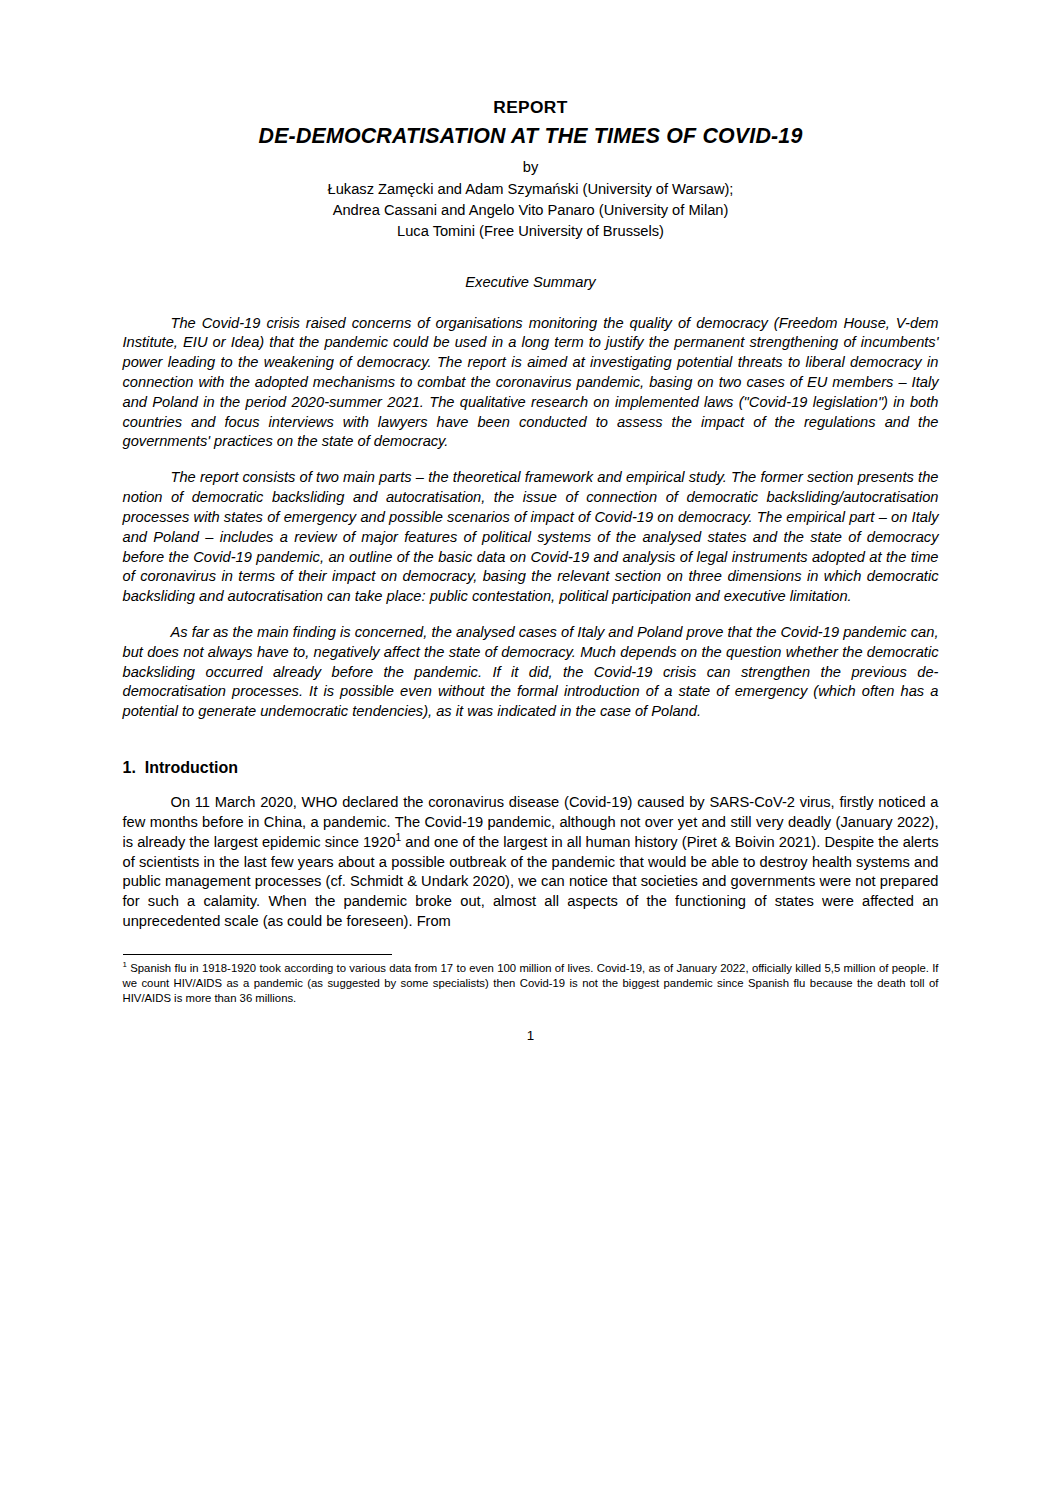REPORT
DE-DEMOCRATISATION AT THE TIMES OF COVID-19
by
Łukasz Zamęcki and Adam Szymański (University of Warsaw);
Andrea Cassani and Angelo Vito Panaro (University of Milan)
Luca Tomini (Free University of Brussels)
Executive Summary
The Covid-19 crisis raised concerns of organisations monitoring the quality of democracy (Freedom House, V-dem Institute, EIU or Idea) that the pandemic could be used in a long term to justify the permanent strengthening of incumbents' power leading to the weakening of democracy. The report is aimed at investigating potential threats to liberal democracy in connection with the adopted mechanisms to combat the coronavirus pandemic, basing on two cases of EU members – Italy and Poland in the period 2020-summer 2021. The qualitative research on implemented laws ("Covid-19 legislation") in both countries and focus interviews with lawyers have been conducted to assess the impact of the regulations and the governments' practices on the state of democracy.
The report consists of two main parts – the theoretical framework and empirical study. The former section presents the notion of democratic backsliding and autocratisation, the issue of connection of democratic backsliding/autocratisation processes with states of emergency and possible scenarios of impact of Covid-19 on democracy. The empirical part – on Italy and Poland – includes a review of major features of political systems of the analysed states and the state of democracy before the Covid-19 pandemic, an outline of the basic data on Covid-19 and analysis of legal instruments adopted at the time of coronavirus in terms of their impact on democracy, basing the relevant section on three dimensions in which democratic backsliding and autocratisation can take place: public contestation, political participation and executive limitation.
As far as the main finding is concerned, the analysed cases of Italy and Poland prove that the Covid-19 pandemic can, but does not always have to, negatively affect the state of democracy. Much depends on the question whether the democratic backsliding occurred already before the pandemic. If it did, the Covid-19 crisis can strengthen the previous de-democratisation processes. It is possible even without the formal introduction of a state of emergency (which often has a potential to generate undemocratic tendencies), as it was indicated in the case of Poland.
1. Introduction
On 11 March 2020, WHO declared the coronavirus disease (Covid-19) caused by SARS-CoV-2 virus, firstly noticed a few months before in China, a pandemic. The Covid-19 pandemic, although not over yet and still very deadly (January 2022), is already the largest epidemic since 19201 and one of the largest in all human history (Piret & Boivin 2021). Despite the alerts of scientists in the last few years about a possible outbreak of the pandemic that would be able to destroy health systems and public management processes (cf. Schmidt & Undark 2020), we can notice that societies and governments were not prepared for such a calamity. When the pandemic broke out, almost all aspects of the functioning of states were affected an unprecedented scale (as could be foreseen). From
1 Spanish flu in 1918-1920 took according to various data from 17 to even 100 million of lives. Covid-19, as of January 2022, officially killed 5,5 million of people. If we count HIV/AIDS as a pandemic (as suggested by some specialists) then Covid-19 is not the biggest pandemic since Spanish flu because the death toll of HIV/AIDS is more than 36 millions.
1